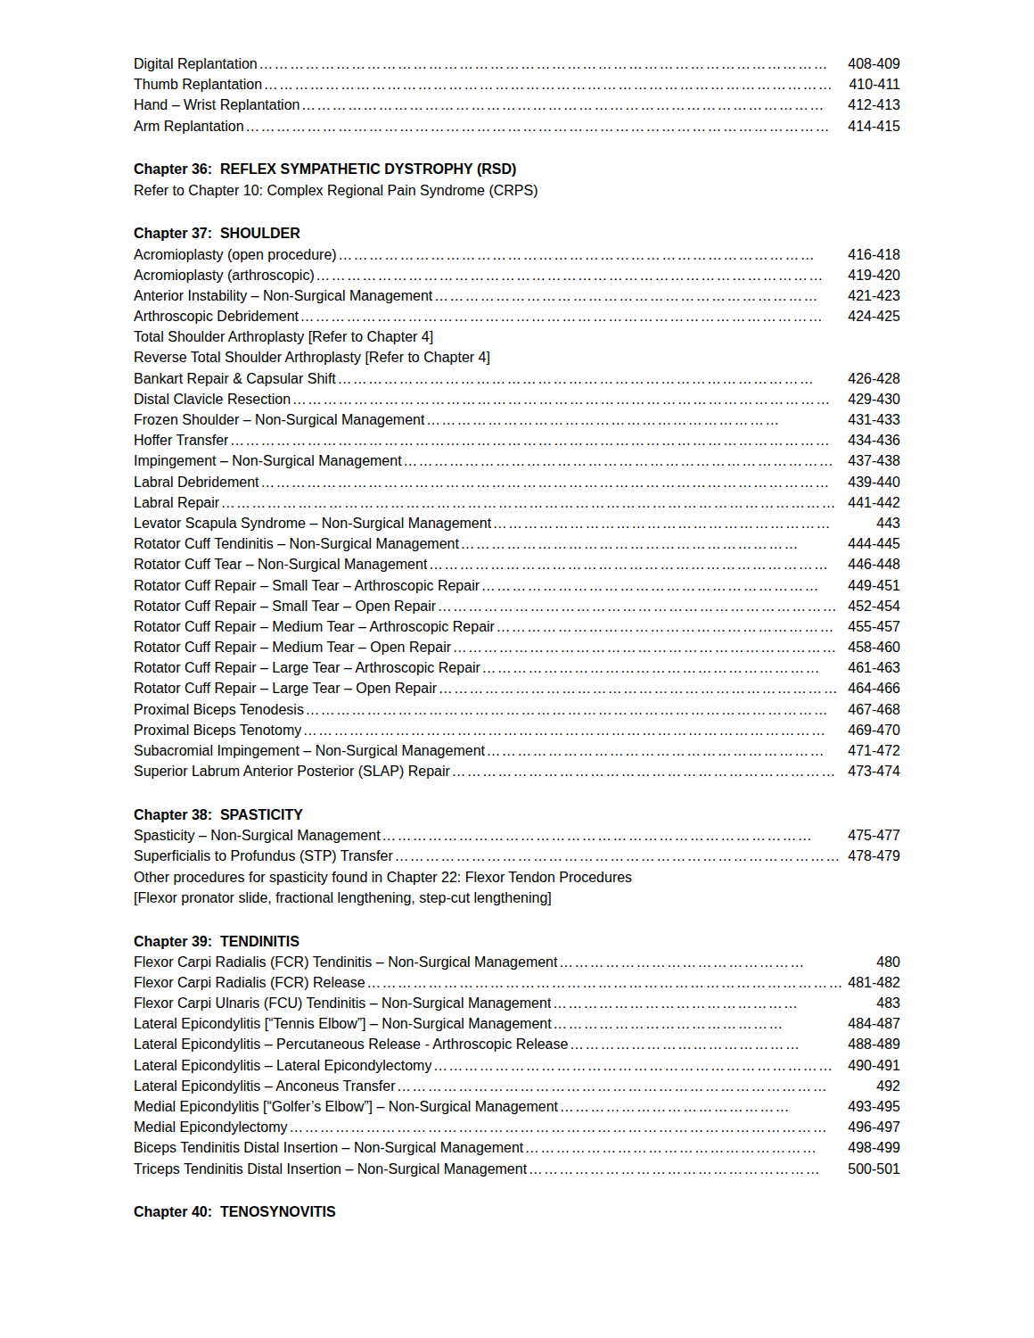Digital Replantation…………………………………………………………………………………………………408-409
Thumb Replantation…………………………………………………………………………………………………410-411
Hand – Wrist Replantation…………………………………………………………………………………………412-413
Arm Replantation……………………………………………………………………………………………………414-415
Chapter 36: REFLEX SYMPATHETIC DYSTROPHY (RSD)
Refer to Chapter 10: Complex Regional Pain Syndrome (CRPS)
Chapter 37: SHOULDER
Acromioplasty (open procedure)…………………………………………………………………………………416-418
Acromioplasty (arthroscopic)………………………………………………………………………………………419-420
Anterior Instability – Non-Surgical Management…………………………………………………………………421-423
Arthroscopic Debridement…………………………………………………………………………………………424-425
Total Shoulder Arthroplasty [Refer to Chapter 4]
Reverse Total Shoulder Arthroplasty [Refer to Chapter 4]
Bankart Repair & Capsular Shift…………………………………………………………………………………426-428
Distal Clavicle Resection……………………………………………………………………………………………429-430
Frozen Shoulder – Non-Surgical Management……………………………………………………………431-433
Hoffer Transfer………………………………………………………………………………………………………434-436
Impingement – Non-Surgical Management…………………………………………………………………………437-438
Labral Debridement…………………………………………………………………………………………………439-440
Labral Repair…………………………………………………………………………………………………………441-442
Levator Scapula Syndrome – Non-Surgical Management…………………………………………………………443
Rotator Cuff Tendinitis – Non-Surgical Management…………………………………………………………444-445
Rotator Cuff Tear – Non-Surgical Management……………………………………………………………………446-448
Rotator Cuff Repair – Small Tear – Arthroscopic Repair…………………………………………………………449-451
Rotator Cuff Repair – Small Tear – Open Repair……………………………………………………………………452-454
Rotator Cuff Repair – Medium Tear – Arthroscopic Repair…………………………………………………………455-457
Rotator Cuff Repair – Medium Tear – Open Repair…………………………………………………………………458-460
Rotator Cuff Repair – Large Tear – Arthroscopic Repair…………………………………………………………461-463
Rotator Cuff Repair – Large Tear – Open Repair……………………………………………………………………464-466
Proximal Biceps Tenodesis…………………………………………………………………………………………467-468
Proximal Biceps Tenotomy…………………………………………………………………………………………469-470
Subacromial Impingement – Non-Surgical Management…………………………………………………………471-472
Superior Labrum Anterior Posterior (SLAP) Repair…………………………………………………………………473-474
Chapter 38: SPASTICITY
Spasticity – Non-Surgical Management…………………………………………………………………………475-477
Superficialis to Profundus (STP) Transfer……………………………………………………………………………478-479
Other procedures for spasticity found in Chapter 22: Flexor Tendon Procedures
[Flexor pronator slide, fractional lengthening, step-cut lengthening]
Chapter 39: TENDINITIS
Flexor Carpi Radialis (FCR) Tendinitis – Non-Surgical Management…………………………………………480
Flexor Carpi Radialis (FCR) Release…………………………………………………………………………………481-482
Flexor Carpi Ulnaris (FCU) Tendinitis – Non-Surgical Management…………………………………………483
Lateral Epicondylitis [“Tennis Elbow”] – Non-Surgical Management………………………………………484-487
Lateral Epicondylitis – Percutaneous Release - Arthroscopic Release………………………………………488-489
Lateral Epicondylitis – Lateral Epicondylectomy……………………………………………………………………490-491
Lateral Epicondylitis – Anconeus Transfer…………………………………………………………………………492
Medial Epicondylitis [“Golfer’s Elbow”] – Non-Surgical Management………………………………………493-495
Medial Epicondylectomy……………………………………………………………………………………………496-497
Biceps Tendinitis Distal Insertion – Non-Surgical Management…………………………………………………498-499
Triceps Tendinitis Distal Insertion – Non-Surgical Management…………………………………………………500-501
Chapter 40: TENOSYNOVITIS